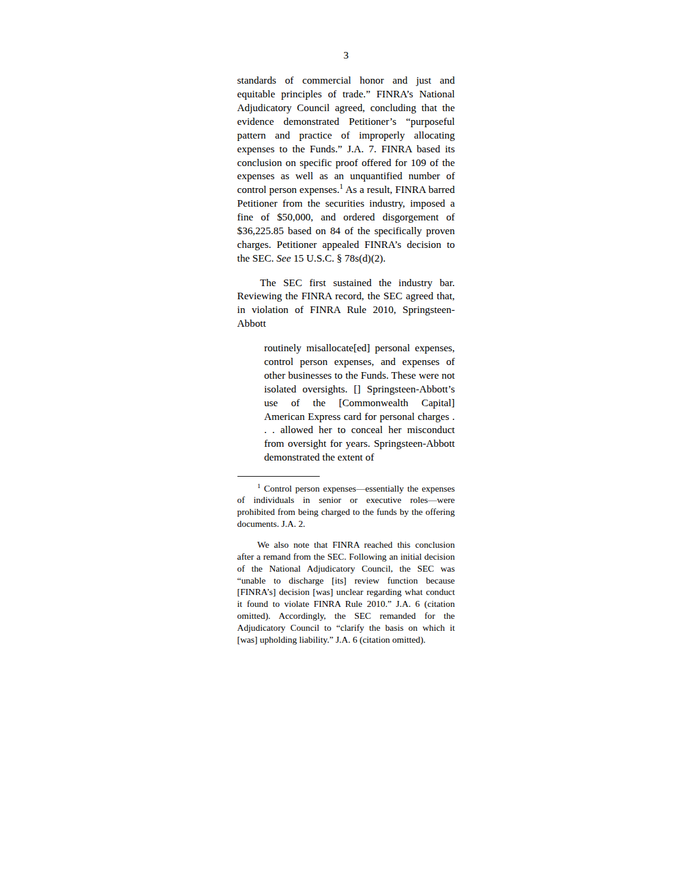3
standards of commercial honor and just and equitable principles of trade.” FINRA’s National Adjudicatory Council agreed, concluding that the evidence demonstrated Petitioner’s “purposeful pattern and practice of improperly allocating expenses to the Funds.” J.A. 7. FINRA based its conclusion on specific proof offered for 109 of the expenses as well as an unquantified number of control person expenses.1 As a result, FINRA barred Petitioner from the securities industry, imposed a fine of $50,000, and ordered disgorgement of $36,225.85 based on 84 of the specifically proven charges. Petitioner appealed FINRA’s decision to the SEC. See 15 U.S.C. § 78s(d)(2).
The SEC first sustained the industry bar. Reviewing the FINRA record, the SEC agreed that, in violation of FINRA Rule 2010, Springsteen-Abbott
routinely misallocate[ed] personal expenses, control person expenses, and expenses of other businesses to the Funds. These were not isolated oversights. [] Springsteen-Abbott’s use of the [Commonwealth Capital] American Express card for personal charges . . . allowed her to conceal her misconduct from oversight for years. Springsteen-Abbott demonstrated the extent of
1 Control person expenses—essentially the expenses of individuals in senior or executive roles—were prohibited from being charged to the funds by the offering documents. J.A. 2.
We also note that FINRA reached this conclusion after a remand from the SEC. Following an initial decision of the National Adjudicatory Council, the SEC was “unable to discharge [its] review function because [FINRA’s] decision [was] unclear regarding what conduct it found to violate FINRA Rule 2010.” J.A. 6 (citation omitted). Accordingly, the SEC remanded for the Adjudicatory Council to “clarify the basis on which it [was] upholding liability.” J.A. 6 (citation omitted).